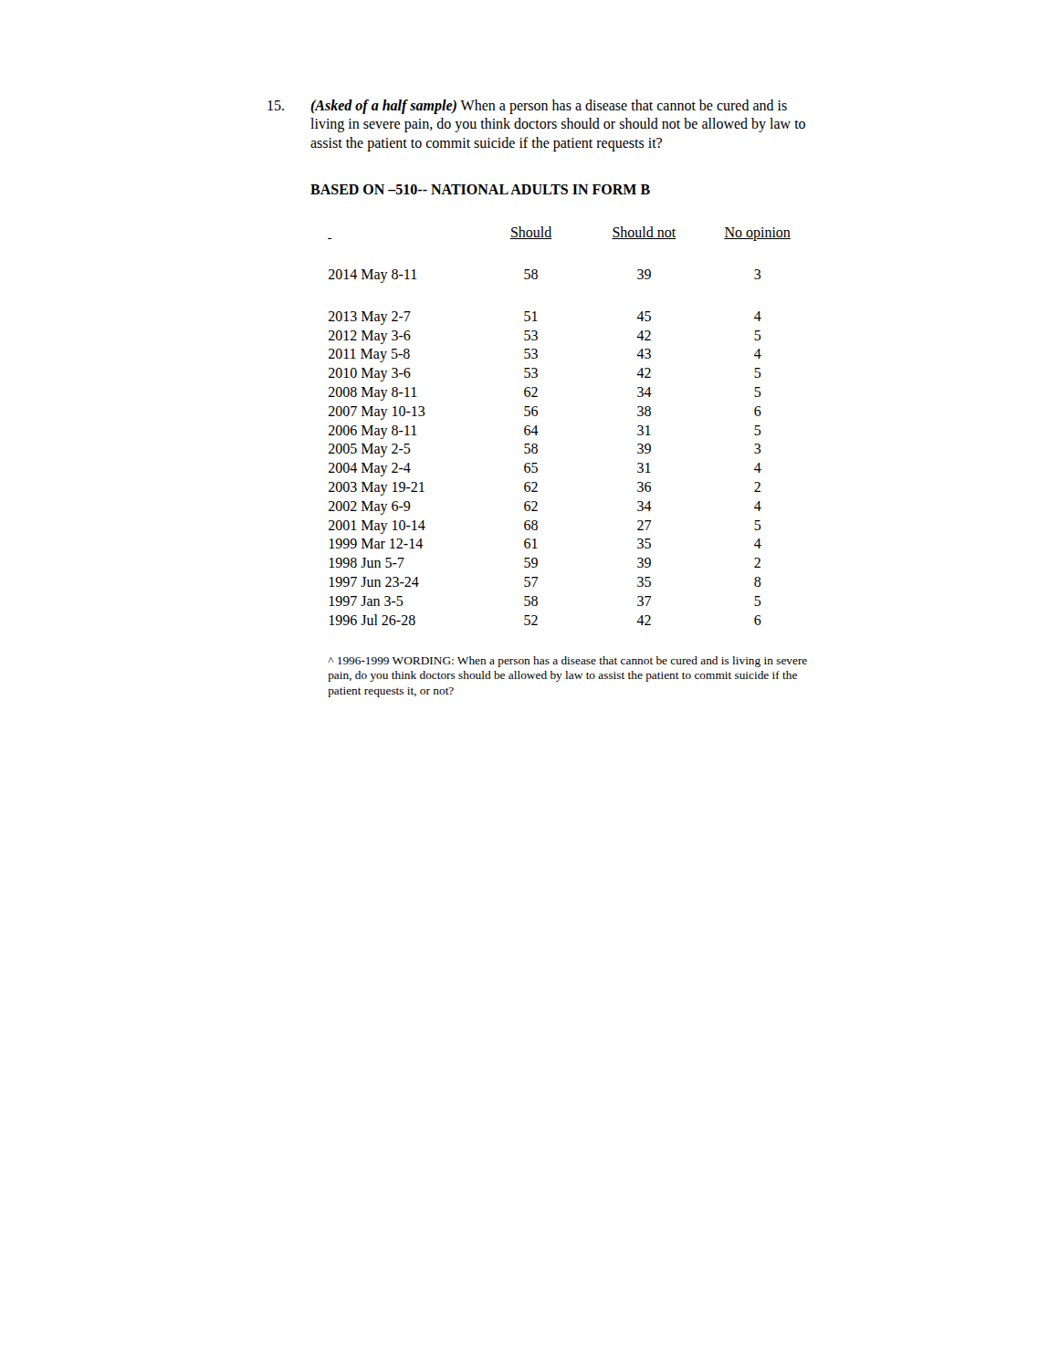15.
(Asked of a half sample) When a person has a disease that cannot be cured and is living in severe pain, do you think doctors should or should not be allowed by law to assist the patient to commit suicide if the patient requests it?
BASED ON –510-- NATIONAL ADULTS IN FORM B
| | Should | Should not | No opinion |
| --- | --- | --- | --- |
| 2014 May 8-11 | 58 | 39 | 3 |
| 2013 May 2-7 | 51 | 45 | 4 |
| 2012 May 3-6 | 53 | 42 | 5 |
| 2011 May 5-8 | 53 | 43 | 4 |
| 2010 May 3-6 | 53 | 42 | 5 |
| 2008 May 8-11 | 62 | 34 | 5 |
| 2007 May 10-13 | 56 | 38 | 6 |
| 2006 May 8-11 | 64 | 31 | 5 |
| 2005 May 2-5 | 58 | 39 | 3 |
| 2004 May 2-4 | 65 | 31 | 4 |
| 2003 May 19-21 | 62 | 36 | 2 |
| 2002 May 6-9 | 62 | 34 | 4 |
| 2001 May 10-14 | 68 | 27 | 5 |
| 1999 Mar 12-14 | 61 | 35 | 4 |
| 1998 Jun 5-7 | 59 | 39 | 2 |
| 1997 Jun 23-24 | 57 | 35 | 8 |
| 1997 Jan 3-5 | 58 | 37 | 5 |
| 1996 Jul 26-28 | 52 | 42 | 6 |
^ 1996-1999 WORDING: When a person has a disease that cannot be cured and is living in severe pain, do you think doctors should be allowed by law to assist the patient to commit suicide if the patient requests it, or not?